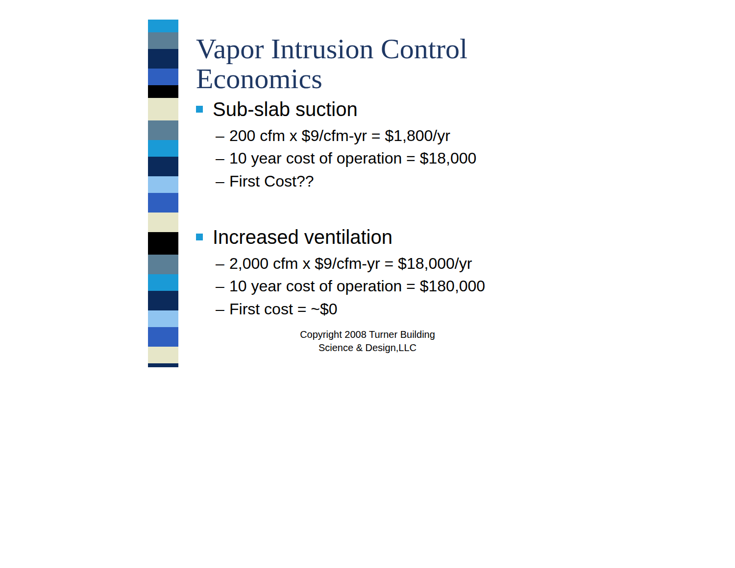Vapor Intrusion Control Economics
Sub-slab suction
200 cfm x $9/cfm-yr = $1,800/yr
10 year cost of operation = $18,000
First Cost??
Increased ventilation
2,000 cfm x $9/cfm-yr = $18,000/yr
10 year cost of operation = $180,000
First cost = ~$0
Copyright 2008 Turner Building
Science & Design,LLC